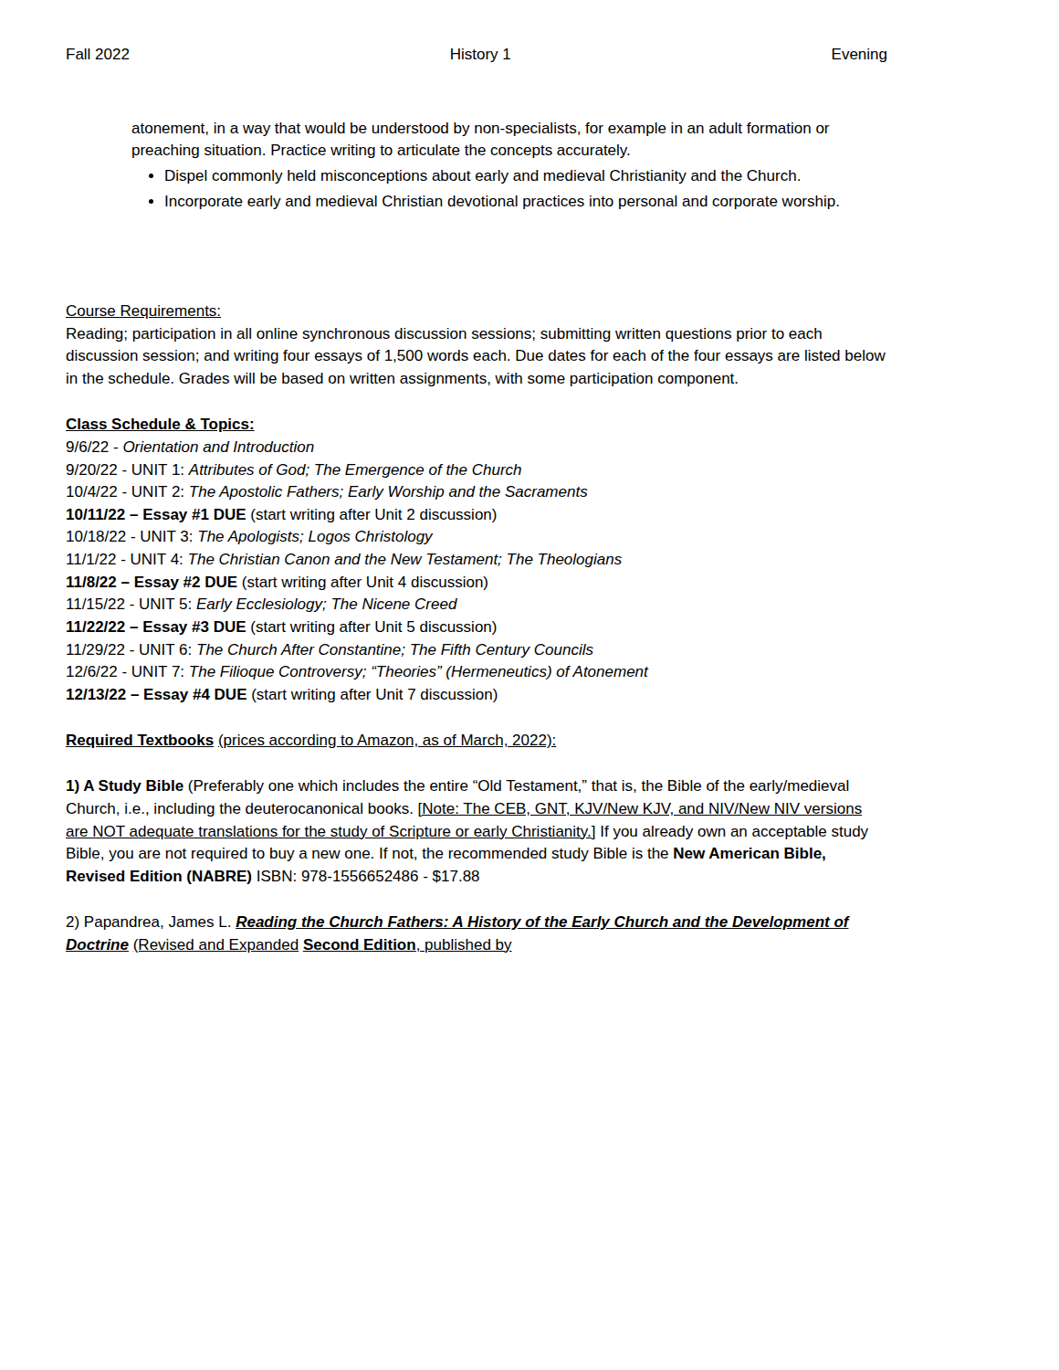Fall 2022 History 1 Evening
atonement, in a way that would be understood by non-specialists, for example in an adult formation or preaching situation. Practice writing to articulate the concepts accurately.
Dispel commonly held misconceptions about early and medieval Christianity and the Church.
Incorporate early and medieval Christian devotional practices into personal and corporate worship.
Course Requirements:
Reading; participation in all online synchronous discussion sessions; submitting written questions prior to each discussion session; and writing four essays of 1,500 words each. Due dates for each of the four essays are listed below in the schedule. Grades will be based on written assignments, with some participation component.
Class Schedule & Topics:
9/6/22 - Orientation and Introduction
9/20/22 - UNIT 1: Attributes of God; The Emergence of the Church
10/4/22 - UNIT 2: The Apostolic Fathers; Early Worship and the Sacraments
10/11/22 – Essay #1 DUE (start writing after Unit 2 discussion)
10/18/22 - UNIT 3: The Apologists; Logos Christology
11/1/22 - UNIT 4: The Christian Canon and the New Testament; The Theologians
11/8/22 – Essay #2 DUE (start writing after Unit 4 discussion)
11/15/22 - UNIT 5: Early Ecclesiology; The Nicene Creed
11/22/22 – Essay #3 DUE (start writing after Unit 5 discussion)
11/29/22 - UNIT 6: The Church After Constantine; The Fifth Century Councils
12/6/22 - UNIT 7: The Filioque Controversy; “Theories” (Hermeneutics) of Atonement
12/13/22 – Essay #4 DUE (start writing after Unit 7 discussion)
Required Textbooks (prices according to Amazon, as of March, 2022):
1) A Study Bible (Preferably one which includes the entire “Old Testament,” that is, the Bible of the early/medieval Church, i.e., including the deuterocanonical books. [Note: The CEB, GNT, KJV/New KJV, and NIV/New NIV versions are NOT adequate translations for the study of Scripture or early Christianity.] If you already own an acceptable study Bible, you are not required to buy a new one. If not, the recommended study Bible is the New American Bible, Revised Edition (NABRE) ISBN: 978-1556652486 - $17.88
2) Papandrea, James L. Reading the Church Fathers: A History of the Early Church and the Development of Doctrine (Revised and Expanded Second Edition, published by